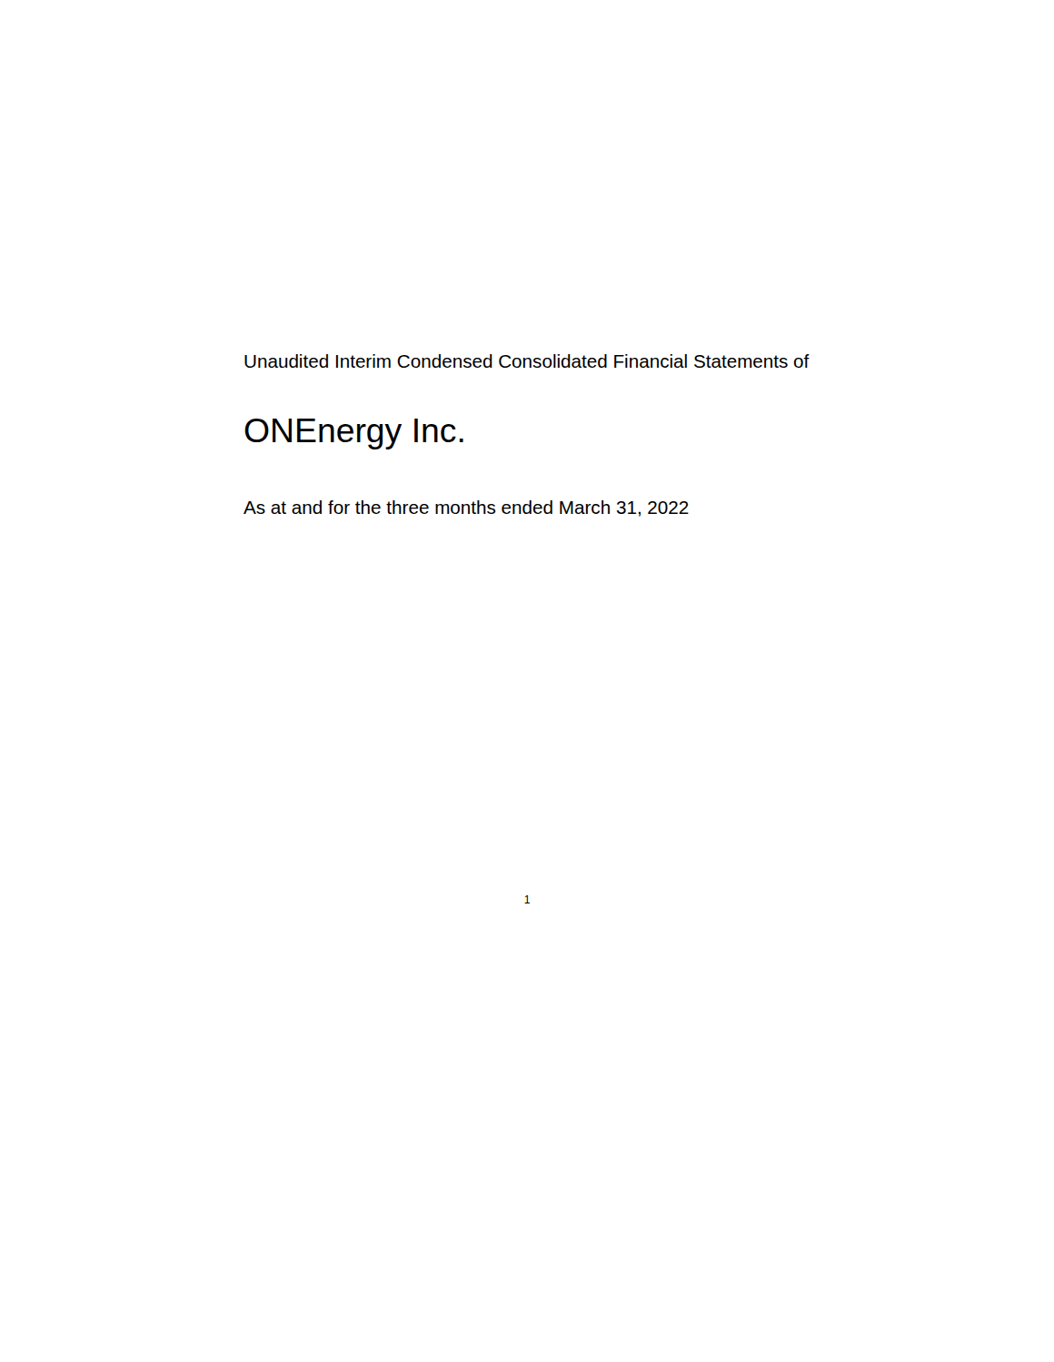Unaudited Interim Condensed Consolidated Financial Statements of
ONEnergy Inc.
As at and for the three months ended March 31, 2022
1